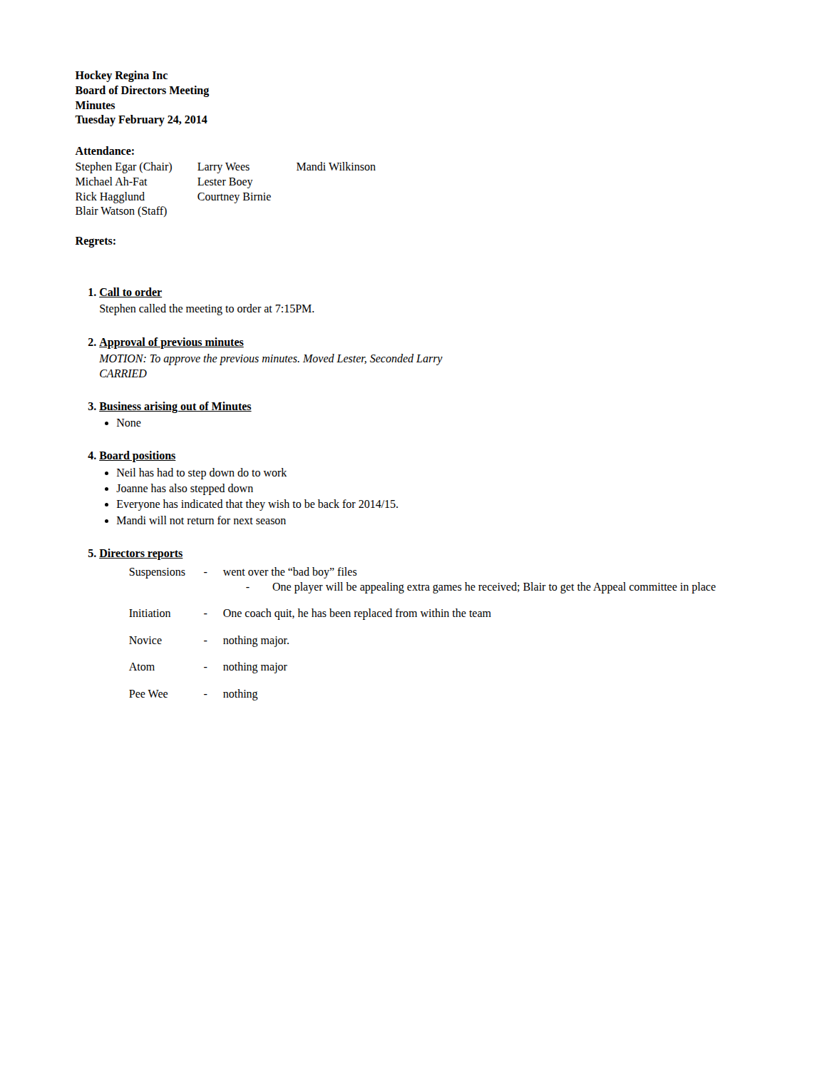Hockey Regina Inc
Board of Directors Meeting
Minutes
Tuesday February 24, 2014
Attendance:
| Stephen Egar (Chair) | Larry Wees | Mandi Wilkinson |
| Michael Ah-Fat | Lester Boey | |
| Rick Hagglund | Courtney Birnie | |
| Blair Watson (Staff) | | |
Regrets:
Call to order
Stephen called the meeting to order at 7:15PM.
Approval of previous minutes
MOTION: To approve the previous minutes. Moved Lester, Seconded Larry
CARRIED
Business arising out of Minutes
None
Board positions
Neil has had to step down do to work
Joanne has also stepped down
Everyone has indicated that they wish to be back for 2014/15.
Mandi will not return for next season
Directors reports
| Suspensions | - | went over the “bad boy” files - One player will be appealing extra games he received; Blair to get the Appeal committee in place |
| Initiation | - | One coach quit, he has been replaced from within the team |
| Novice | - | nothing major. |
| Atom | - | nothing major |
| Pee Wee | - | nothing |